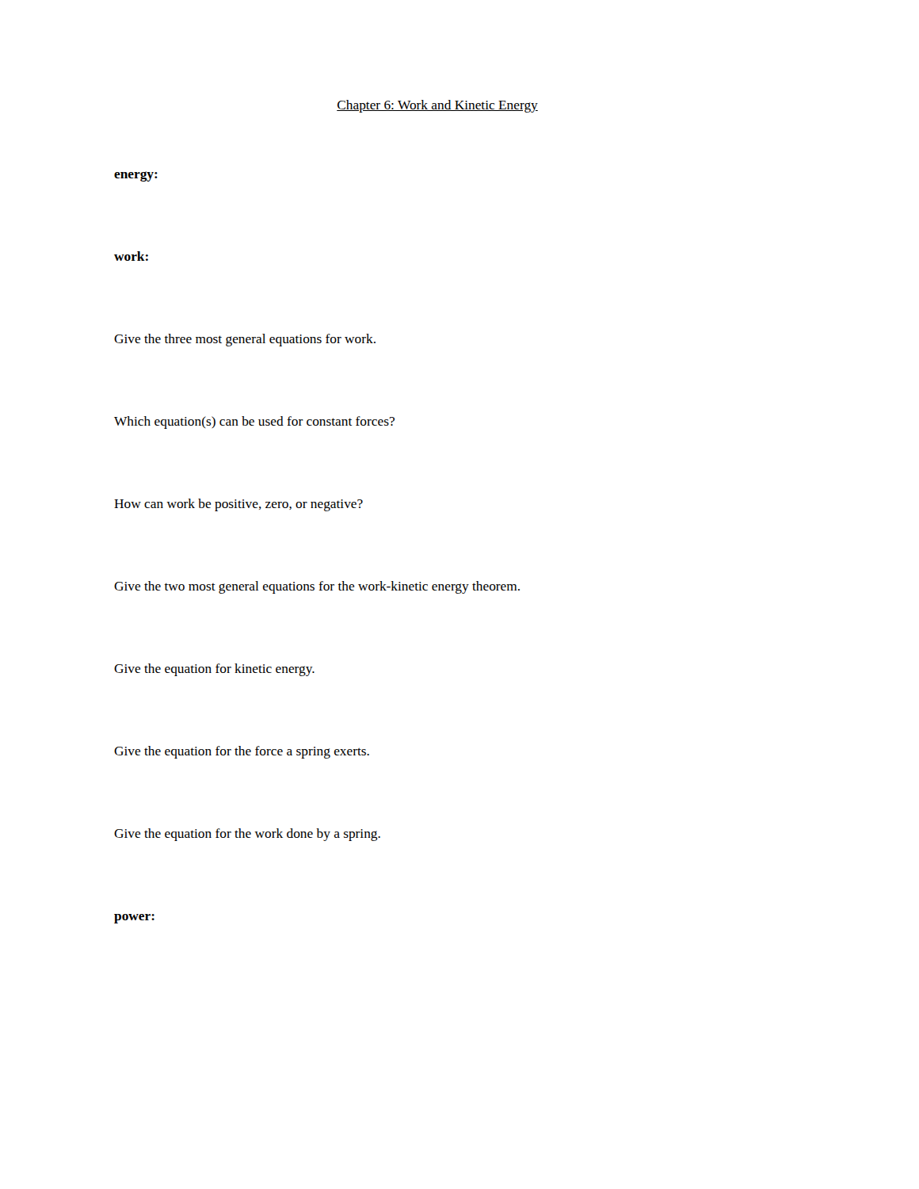Chapter 6: Work and Kinetic Energy
energy:
work:
Give the three most general equations for work.
Which equation(s) can be used for constant forces?
How can work be positive, zero, or negative?
Give the two most general equations for the work-kinetic energy theorem.
Give the equation for kinetic energy.
Give the equation for the force a spring exerts.
Give the equation for the work done by a spring.
power: